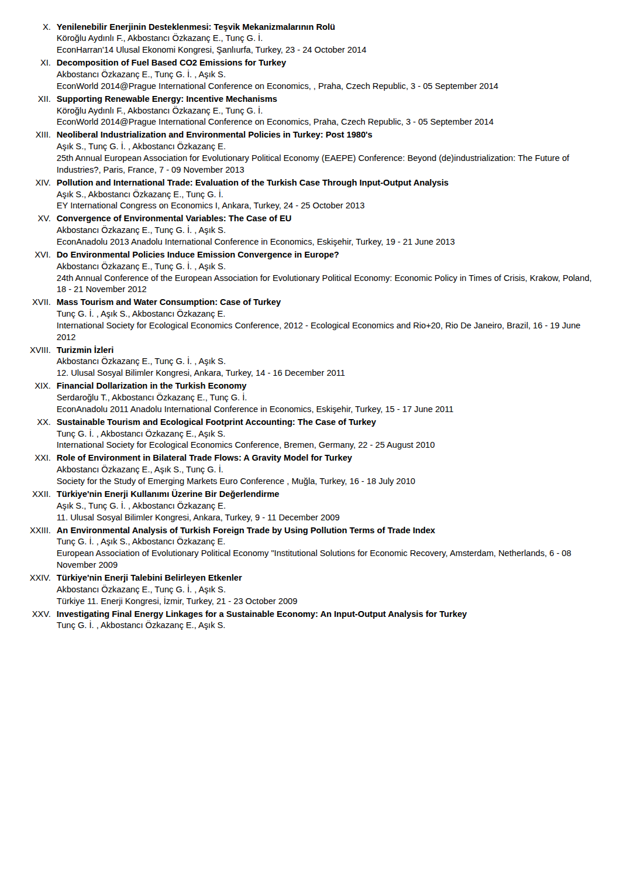Yenilenebilir Enerjinin Desteklenmesi: Teşvik Mekanizmalarının Rolü
Köroğlu Aydınlı F., Akbostancı Özkazanç E., Tunç G. İ.
EconHarran'14 Ulusal Ekonomi Kongresi, Şanlıurfa, Turkey, 23 - 24 October 2014
Decomposition of Fuel Based CO2 Emissions for Turkey
Akbostancı Özkazanç E., Tunç G. İ. , Aşık S.
EconWorld 2014@Prague International Conference on Economics, , Praha, Czech Republic, 3 - 05 September 2014
Supporting Renewable Energy: Incentive Mechanisms
Köroğlu Aydınlı F., Akbostancı Özkazanç E., Tunç G. İ.
EconWorld 2014@Prague International Conference on Economics, Praha, Czech Republic, 3 - 05 September 2014
Neoliberal Industrialization and Environmental Policies in Turkey: Post 1980's
Aşık S., Tunç G. İ. , Akbostancı Özkazanç E.
25th Annual European Association for Evolutionary Political Economy (EAEPE) Conference: Beyond (de)industrialization: The Future of Industries?, Paris, France, 7 - 09 November 2013
Pollution and International Trade: Evaluation of the Turkish Case Through Input-Output Analysis
Aşık S., Akbostancı Özkazanç E., Tunç G. İ.
EY International Congress on Economics I, Ankara, Turkey, 24 - 25 October 2013
Convergence of Environmental Variables: The Case of EU
Akbostancı Özkazanç E., Tunç G. İ. , Aşık S.
EconAnadolu 2013 Anadolu International Conference in Economics, Eskişehir, Turkey, 19 - 21 June 2013
Do Environmental Policies Induce Emission Convergence in Europe?
Akbostancı Özkazanç E., Tunç G. İ. , Aşık S.
24th Annual Conference of the European Association for Evolutionary Political Economy: Economic Policy in Times of Crisis, Krakow, Poland, 18 - 21 November 2012
Mass Tourism and Water Consumption: Case of Turkey
Tunç G. İ. , Aşık S., Akbostancı Özkazanç E.
International Society for Ecological Economics Conference, 2012 - Ecological Economics and Rio+20, Rio De Janeiro, Brazil, 16 - 19 June 2012
Turizmin İzleri
Akbostancı Özkazanç E., Tunç G. İ. , Aşık S.
12. Ulusal Sosyal Bilimler Kongresi, Ankara, Turkey, 14 - 16 December 2011
Financial Dollarization in the Turkish Economy
Serdaroğlu T., Akbostancı Özkazanç E., Tunç G. İ.
EconAnadolu 2011 Anadolu International Conference in Economics, Eskişehir, Turkey, 15 - 17 June 2011
Sustainable Tourism and Ecological Footprint Accounting: The Case of Turkey
Tunç G. İ. , Akbostancı Özkazanç E., Aşık S.
International Society for Ecological Economics Conference, Bremen, Germany, 22 - 25 August 2010
Role of Environment in Bilateral Trade Flows: A Gravity Model for Turkey
Akbostancı Özkazanç E., Aşık S., Tunç G. İ.
Society for the Study of Emerging Markets Euro Conference , Muğla, Turkey, 16 - 18 July 2010
Türkiye'nin Enerji Kullanımı Üzerine Bir Değerlendirme
Aşık S., Tunç G. İ. , Akbostancı Özkazanç E.
11. Ulusal Sosyal Bilimler Kongresi, Ankara, Turkey, 9 - 11 December 2009
An Environmental Analysis of Turkish Foreign Trade by Using Pollution Terms of Trade Index
Tunç G. İ. , Aşık S., Akbostancı Özkazanç E.
European Association of Evolutionary Political Economy "Institutional Solutions for Economic Recovery, Amsterdam, Netherlands, 6 - 08 November 2009
Türkiye'nin Enerji Talebini Belirleyen Etkenler
Akbostancı Özkazanç E., Tunç G. İ. , Aşık S.
Türkiye 11. Enerji Kongresi, İzmir, Turkey, 21 - 23 October 2009
Investigating Final Energy Linkages for a Sustainable Economy: An Input-Output Analysis for Turkey
Tunç G. İ. , Akbostancı Özkazanç E., Aşık S.